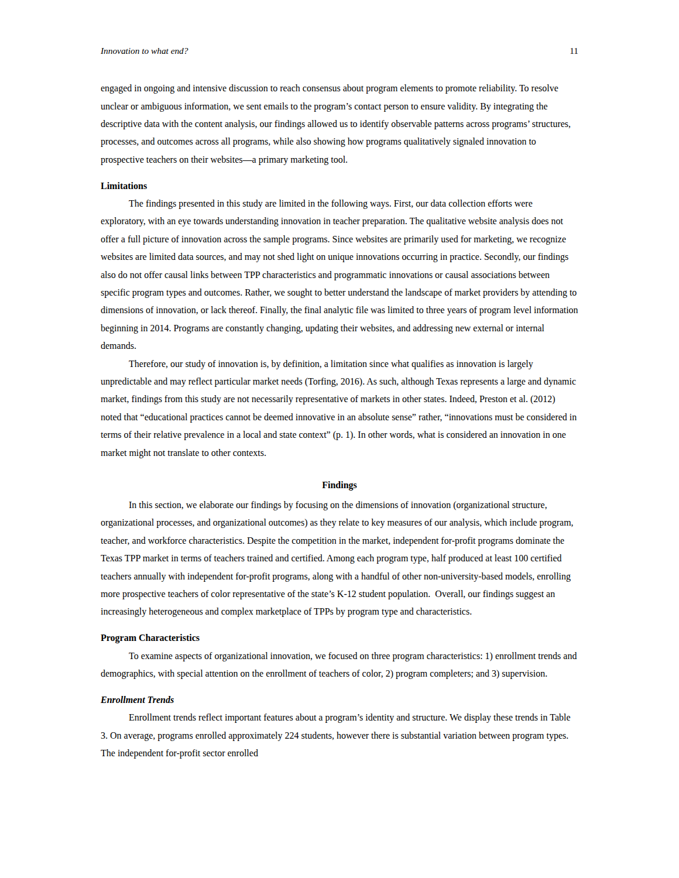Innovation to what end? 11
engaged in ongoing and intensive discussion to reach consensus about program elements to promote reliability. To resolve unclear or ambiguous information, we sent emails to the program’s contact person to ensure validity. By integrating the descriptive data with the content analysis, our findings allowed us to identify observable patterns across programs’ structures, processes, and outcomes across all programs, while also showing how programs qualitatively signaled innovation to prospective teachers on their websites—a primary marketing tool.
Limitations
The findings presented in this study are limited in the following ways. First, our data collection efforts were exploratory, with an eye towards understanding innovation in teacher preparation. The qualitative website analysis does not offer a full picture of innovation across the sample programs. Since websites are primarily used for marketing, we recognize websites are limited data sources, and may not shed light on unique innovations occurring in practice. Secondly, our findings also do not offer causal links between TPP characteristics and programmatic innovations or causal associations between specific program types and outcomes. Rather, we sought to better understand the landscape of market providers by attending to dimensions of innovation, or lack thereof. Finally, the final analytic file was limited to three years of program level information beginning in 2014. Programs are constantly changing, updating their websites, and addressing new external or internal demands.
Therefore, our study of innovation is, by definition, a limitation since what qualifies as innovation is largely unpredictable and may reflect particular market needs (Torfing, 2016). As such, although Texas represents a large and dynamic market, findings from this study are not necessarily representative of markets in other states. Indeed, Preston et al. (2012) noted that “educational practices cannot be deemed innovative in an absolute sense” rather, “innovations must be considered in terms of their relative prevalence in a local and state context” (p. 1). In other words, what is considered an innovation in one market might not translate to other contexts.
Findings
In this section, we elaborate our findings by focusing on the dimensions of innovation (organizational structure, organizational processes, and organizational outcomes) as they relate to key measures of our analysis, which include program, teacher, and workforce characteristics. Despite the competition in the market, independent for-profit programs dominate the Texas TPP market in terms of teachers trained and certified. Among each program type, half produced at least 100 certified teachers annually with independent for-profit programs, along with a handful of other non-university-based models, enrolling more prospective teachers of color representative of the state’s K-12 student population. Overall, our findings suggest an increasingly heterogeneous and complex marketplace of TPPs by program type and characteristics.
Program Characteristics
To examine aspects of organizational innovation, we focused on three program characteristics: 1) enrollment trends and demographics, with special attention on the enrollment of teachers of color, 2) program completers; and 3) supervision.
Enrollment Trends
Enrollment trends reflect important features about a program’s identity and structure. We display these trends in Table 3. On average, programs enrolled approximately 224 students, however there is substantial variation between program types. The independent for-profit sector enrolled